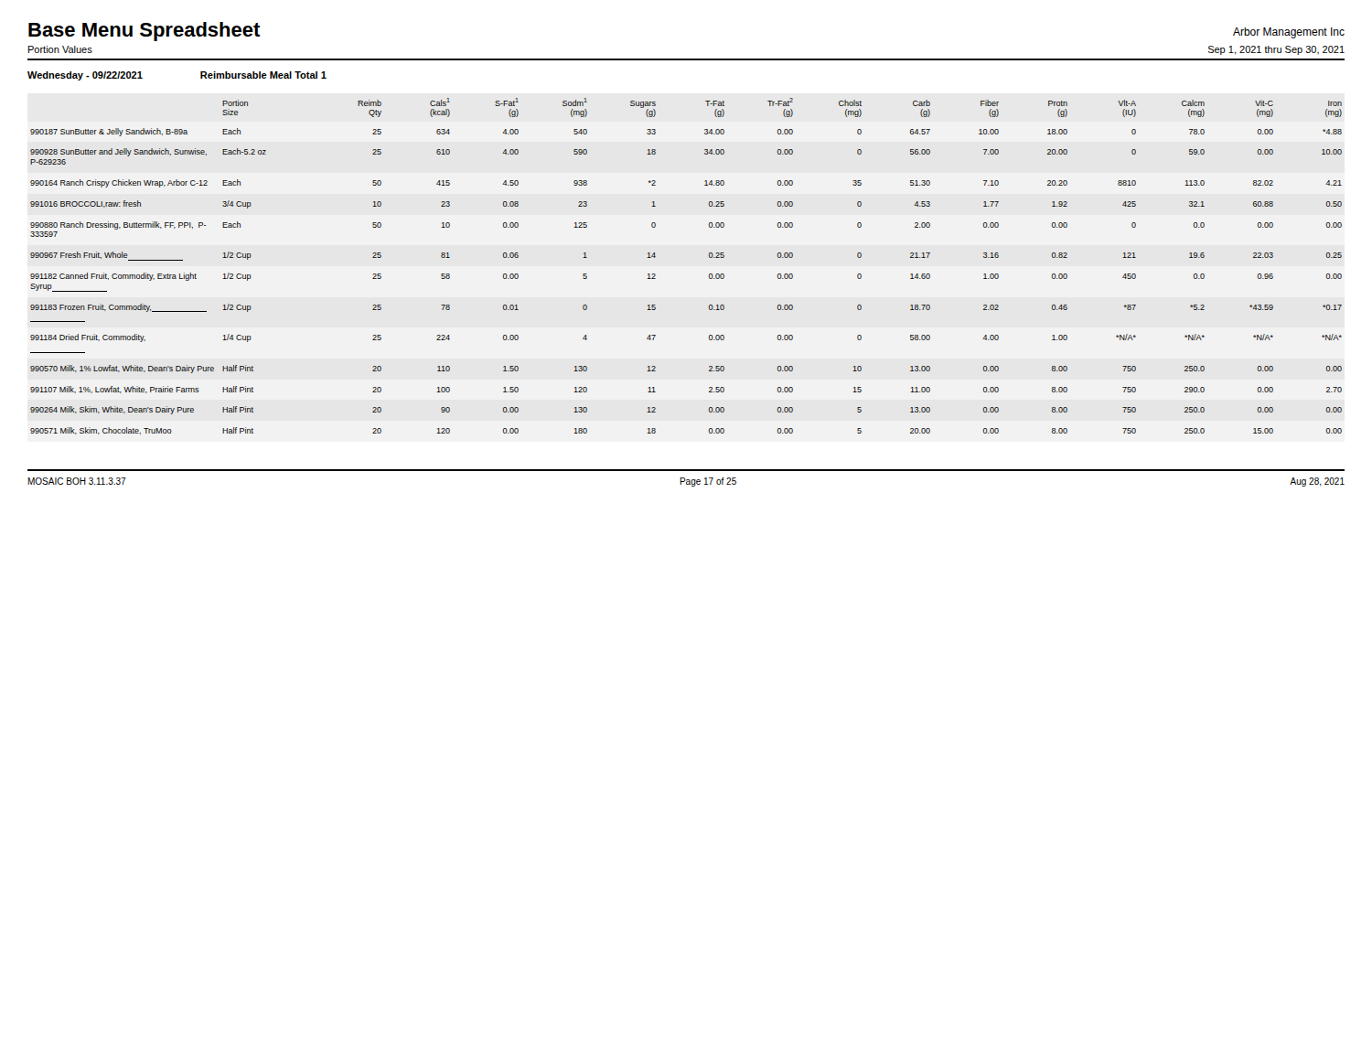Base Menu Spreadsheet
Arbor Management Inc
Portion Values
Sep 1, 2021 thru Sep 30, 2021
Wednesday - 09/22/2021 Reimbursable Meal Total 1
| | Portion Size | Reimb Qty | Cals 1 (kcal) | S-Fat 1 (g) | Sodm 1 (mg) | Sugars (g) | T-Fat (g) | Tr-Fat 2 (g) | Cholst (mg) | Carb (g) | Fiber (g) | Protn (g) | Vlt-A (IU) | Calcm (mg) | Vit-C (mg) | Iron (mg) |
| --- | --- | --- | --- | --- | --- | --- | --- | --- | --- | --- | --- | --- | --- | --- | --- | --- |
| 990187 SunButter & Jelly Sandwich, B-89a | Each | 25 | 634 | 4.00 | 540 | 33 | 34.00 | 0.00 | 0 | 64.57 | 10.00 | 18.00 | 0 | 78.0 | 0.00 | *4.88 |
| 990928 SunButter and Jelly Sandwich, Sunwise, P-629236 | Each-5.2 oz | 25 | 610 | 4.00 | 590 | 18 | 34.00 | 0.00 | 0 | 56.00 | 7.00 | 20.00 | 0 | 59.0 | 0.00 | 10.00 |
| 990164 Ranch Crispy Chicken Wrap, Arbor C-12 | Each | 50 | 415 | 4.50 | 938 | *2 | 14.80 | 0.00 | 35 | 51.30 | 7.10 | 20.20 | 8810 | 113.0 | 82.02 | 4.21 |
| 991016 BROCCOLI,raw: fresh | 3/4 Cup | 10 | 23 | 0.08 | 23 | 1 | 0.25 | 0.00 | 0 | 4.53 | 1.77 | 1.92 | 425 | 32.1 | 60.88 | 0.50 |
| 990880 Ranch Dressing, Buttermilk, FF, PPI, P-333597 | Each | 50 | 10 | 0.00 | 125 | 0 | 0.00 | 0.00 | 0 | 2.00 | 0.00 | 0.00 | 0 | 0.0 | 0.00 | 0.00 |
| 990967 Fresh Fruit, Whole | 1/2 Cup | 25 | 81 | 0.06 | 1 | 14 | 0.25 | 0.00 | 0 | 21.17 | 3.16 | 0.82 | 121 | 19.6 | 22.03 | 0.25 |
| 991182 Canned Fruit, Commodity, Extra Light Syrup | 1/2 Cup | 25 | 58 | 0.00 | 5 | 12 | 0.00 | 0.00 | 0 | 14.60 | 1.00 | 0.00 | 450 | 0.0 | 0.96 | 0.00 |
| 991183 Frozen Fruit, Commodity, | 1/2 Cup | 25 | 78 | 0.01 | 0 | 15 | 0.10 | 0.00 | 0 | 18.70 | 2.02 | 0.46 | *87 | *5.2 | *43.59 | *0.17 |
| 991184 Dried Fruit, Commodity, | 1/4 Cup | 25 | 224 | 0.00 | 4 | 47 | 0.00 | 0.00 | 0 | 58.00 | 4.00 | 1.00 | *N/A* | *N/A* | *N/A* | *N/A* |
| 990570 Milk, 1% Lowfat, White, Dean's Dairy Pure | Half Pint | 20 | 110 | 1.50 | 130 | 12 | 2.50 | 0.00 | 10 | 13.00 | 0.00 | 8.00 | 750 | 250.0 | 0.00 | 0.00 |
| 991107 Milk, 1%, Lowfat, White, Prairie Farms | Half Pint | 20 | 100 | 1.50 | 120 | 11 | 2.50 | 0.00 | 15 | 11.00 | 0.00 | 8.00 | 750 | 290.0 | 0.00 | 2.70 |
| 990264 Milk, Skim, White, Dean's Dairy Pure | Half Pint | 20 | 90 | 0.00 | 130 | 12 | 0.00 | 0.00 | 5 | 13.00 | 0.00 | 8.00 | 750 | 250.0 | 0.00 | 0.00 |
| 990571 Milk, Skim, Chocolate, TruMoo | Half Pint | 20 | 120 | 0.00 | 180 | 18 | 0.00 | 0.00 | 5 | 20.00 | 0.00 | 8.00 | 750 | 250.0 | 15.00 | 0.00 |
MOSAIC BOH 3.11.3.37
Aug 28, 2021
Page 17 of 25